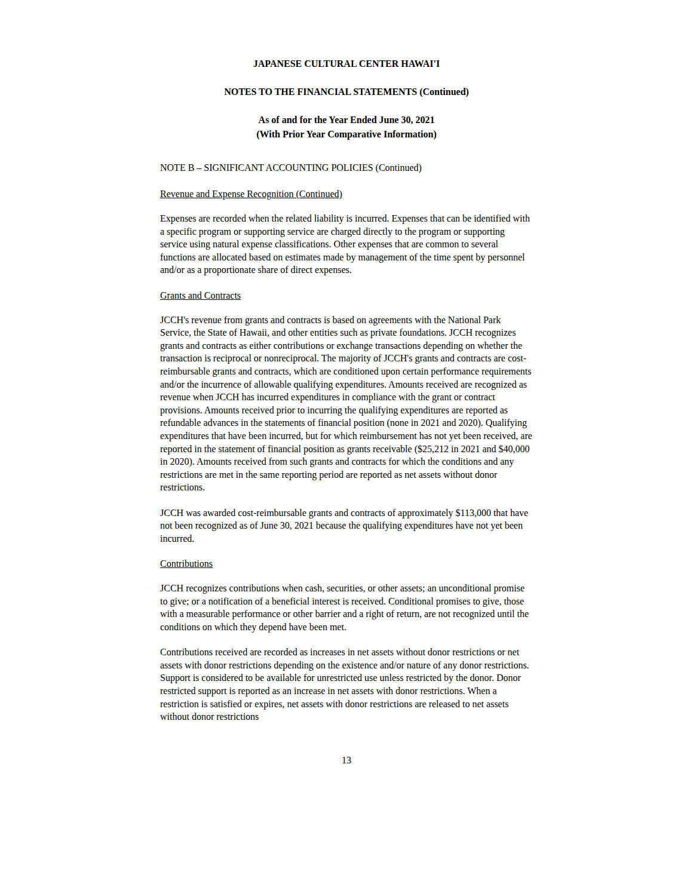JAPANESE CULTURAL CENTER HAWAI'I
NOTES TO THE FINANCIAL STATEMENTS (Continued)
As of and for the Year Ended June 30, 2021
(With Prior Year Comparative Information)
NOTE B – SIGNIFICANT ACCOUNTING POLICIES (Continued)
Revenue and Expense Recognition (Continued)
Expenses are recorded when the related liability is incurred. Expenses that can be identified with a specific program or supporting service are charged directly to the program or supporting service using natural expense classifications. Other expenses that are common to several functions are allocated based on estimates made by management of the time spent by personnel and/or as a proportionate share of direct expenses.
Grants and Contracts
JCCH's revenue from grants and contracts is based on agreements with the National Park Service, the State of Hawaii, and other entities such as private foundations. JCCH recognizes grants and contracts as either contributions or exchange transactions depending on whether the transaction is reciprocal or nonreciprocal. The majority of JCCH's grants and contracts are cost-reimbursable grants and contracts, which are conditioned upon certain performance requirements and/or the incurrence of allowable qualifying expenditures. Amounts received are recognized as revenue when JCCH has incurred expenditures in compliance with the grant or contract provisions. Amounts received prior to incurring the qualifying expenditures are reported as refundable advances in the statements of financial position (none in 2021 and 2020). Qualifying expenditures that have been incurred, but for which reimbursement has not yet been received, are reported in the statement of financial position as grants receivable ($25,212 in 2021 and $40,000 in 2020). Amounts received from such grants and contracts for which the conditions and any restrictions are met in the same reporting period are reported as net assets without donor restrictions.
JCCH was awarded cost-reimbursable grants and contracts of approximately $113,000 that have not been recognized as of June 30, 2021 because the qualifying expenditures have not yet been incurred.
Contributions
JCCH recognizes contributions when cash, securities, or other assets; an unconditional promise to give; or a notification of a beneficial interest is received. Conditional promises to give, those with a measurable performance or other barrier and a right of return, are not recognized until the conditions on which they depend have been met.
Contributions received are recorded as increases in net assets without donor restrictions or net assets with donor restrictions depending on the existence and/or nature of any donor restrictions. Support is considered to be available for unrestricted use unless restricted by the donor. Donor restricted support is reported as an increase in net assets with donor restrictions. When a restriction is satisfied or expires, net assets with donor restrictions are released to net assets without donor restrictions
13